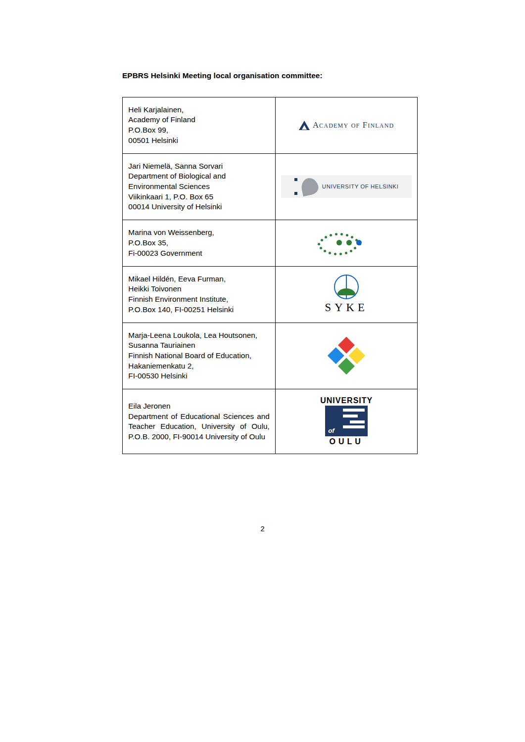EPBRS Helsinki Meeting local organisation committee:
| Heli Karjalainen, Academy of Finland P.O.Box 99, 00501 Helsinki | Academy of Finland |
| Jari Niemelä, Sanna Sorvari Department of Biological and Environmental Sciences Viikinkaari 1, P.O. Box 65 00014 University of Helsinki | UNIVERSITY OF HELSINKI |
| Marina von Weissenberg, P.O.Box 35, Fi-00023 Government | |
| Mikael Hildén, Eeva Furman, Heikki Toivonen Finnish Environment Institute, P.O.Box 140, FI-00251 Helsinki | SYKE |
| Marja-Leena Loukola, Lea Houtsonen, Susanna Tauriainen Finnish National Board of Education, Hakaniemenkatu 2, FI-00530 Helsinki | |
| Eila Jeronen Department of Educational Sciences and Teacher Education, University of Oulu, P.O.B. 2000, FI-90014 University of Oulu | UNIVERSITY of OULU |
2